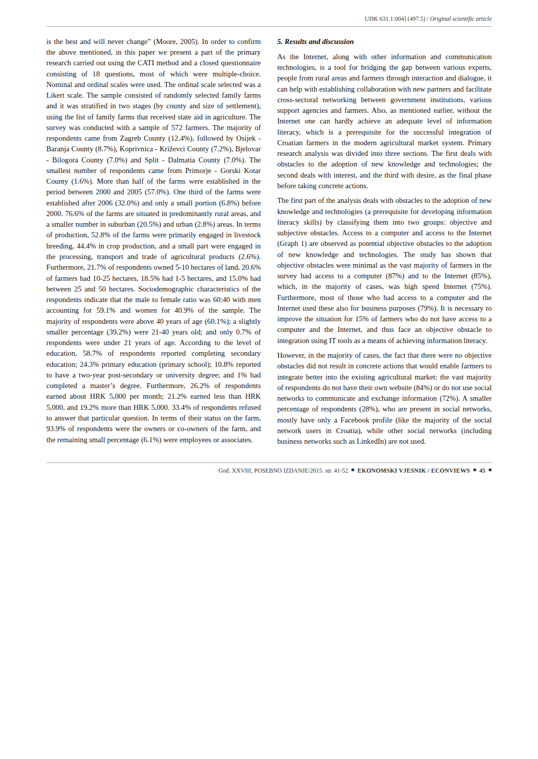UDK 631.1:004] (497.5) / Original scientific article
is the best and will never change” (Moore, 2005). In order to confirm the above mentioned, in this paper we present a part of the primary research carried out using the CATI method and a closed questionnaire consisting of 18 questions, most of which were multiple-choice. Nominal and ordinal scales were used. The ordinal scale selected was a Likert scale. The sample consisted of randomly selected family farms and it was stratified in two stages (by county and size of settlement), using the list of family farms that received state aid in agriculture. The survey was conducted with a sample of 572 farmers. The majority of respondents came from Zagreb County (12.4%), followed by Osijek - Baranja County (8.7%), Koprivnica - Križevci County (7.2%), Bjelovar - Bilogora County (7.0%) and Split - Dalmatia County (7.0%). The smallest number of respondents came from Primorje - Gorski Kotar County (1.6%). More than half of the farms were established in the period between 2000 and 2005 (57.0%). One third of the farms were established after 2006 (32.0%) and only a small portion (6.8%) before 2000. 76.6% of the farms are situated in predominantly rural areas, and a smaller number in suburban (20.5%) and urban (2.8%) areas. In terms of production, 52.8% of the farms were primarily engaged in livestock breeding, 44.4% in crop production, and a small part were engaged in the processing, transport and trade of agricultural products (2.6%). Furthermore, 21.7% of respondents owned 5-10 hectares of land, 20.6% of farmers had 10-25 hectares, 18.5% had 1-5 hectares, and 15.0% had between 25 and 50 hectares. Sociodemographic characteristics of the respondents indicate that the male to female ratio was 60:40 with men accounting for 59.1% and women for 40.9% of the sample. The majority of respondents were above 40 years of age (60.1%); a slightly smaller percentage (39.2%) were 21-40 years old; and only 0.7% of respondents were under 21 years of age. According to the level of education, 58.7% of respondents reported completing secondary education; 24.3% primary education (primary school); 10.8% reported to have a two-year post-secondary or university degree; and 1% had completed a master’s degree. Furthermore, 26.2% of respondents earned about HRK 5,000 per month; 21.2% earned less than HRK 5,000, and 19.2% more than HRK 5,000. 33.4% of respondents refused to answer that particular question. In terms of their status on the farm, 93.9% of respondents were the owners or co-owners of the farm, and the remaining small percentage (6.1%) were employees or associates.
5. Results and discussion
As the Internet, along with other information and communication technologies, is a tool for bridging the gap between various experts, people from rural areas and farmers through interaction and dialogue, it can help with establishing collaboration with new partners and facilitate cross-sectoral networking between government institutions, various support agencies and farmers. Also, as mentioned earlier, without the Internet one can hardly achieve an adequate level of information literacy, which is a prerequisite for the successful integration of Croatian farmers in the modern agricultural market system. Primary research analysis was divided into three sections. The first deals with obstacles to the adoption of new knowledge and technologies; the second deals with interest, and the third with desire, as the final phase before taking concrete actions.
The first part of the analysis deals with obstacles to the adoption of new knowledge and technologies (a prerequisite for developing information literacy skills) by classifying them into two groups: objective and subjective obstacles. Access to a computer and access to the Internet (Graph 1) are observed as potential objective obstacles to the adoption of new knowledge and technologies. The study has shown that objective obstacles were minimal as the vast majority of farmers in the survey had access to a computer (87%) and to the Internet (85%), which, in the majority of cases, was high speed Internet (75%). Furthermore, most of those who had access to a computer and the Internet used these also for business purposes (79%). It is necessary to improve the situation for 15% of farmers who do not have access to a computer and the Internet, and thus face an objective obstacle to integration using IT tools as a means of achieving information literacy.
However, in the majority of cases, the fact that there were no objective obstacles did not result in concrete actions that would enable farmers to integrate better into the existing agricultural market: the vast majority of respondents do not have their own website (84%) or do not use social networks to communicate and exchange information (72%). A smaller percentage of respondents (28%), who are present in social networks, mostly have only a Facebook profile (like the majority of the social network users in Croatia), while other social networks (including business networks such as LinkedIn) are not used.
God. XXVIII, POSEBNO IZDANJE/2015. str. 41-52 ■ EKONOMSKI VJESNIK / ECONVIEWS ■ 45 ■